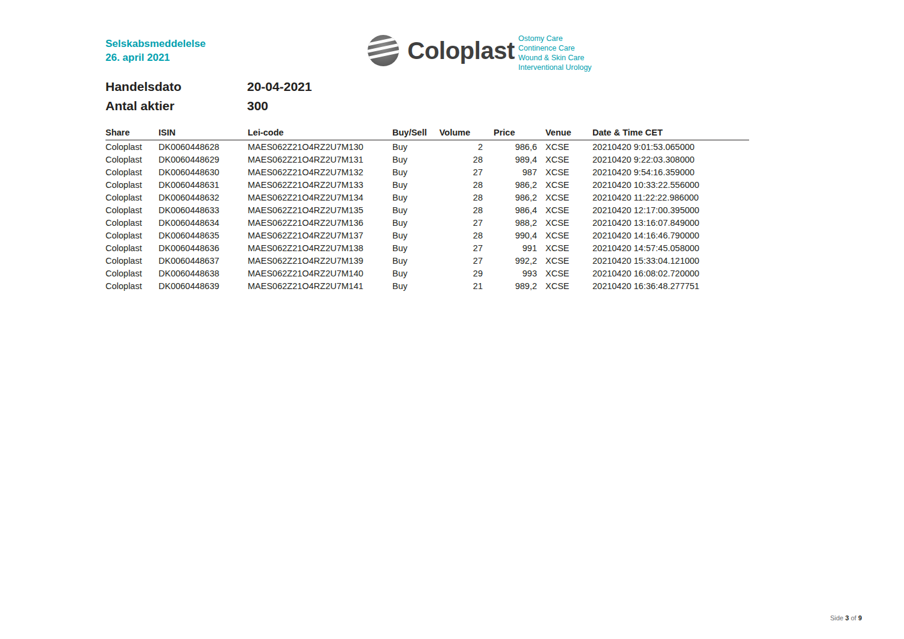Selskabsmeddelelse
26. april 2021
Coloplast
Ostomy Care
Continence Care
Wound & Skin Care
Interventional Urology
Handelsdato20-04-2021
Antal aktier300
| Share | ISIN | Lei-code | Buy/Sell | Volume | Price | Venue | Date & Time CET |
| --- | --- | --- | --- | --- | --- | --- | --- |
| Coloplast | DK0060448628 | MAES062Z21O4RZ2U7M130 | Buy | 2 | 986,6 | XCSE | 20210420 9:01:53.065000 |
| Coloplast | DK0060448629 | MAES062Z21O4RZ2U7M131 | Buy | 28 | 989,4 | XCSE | 20210420 9:22:03.308000 |
| Coloplast | DK0060448630 | MAES062Z21O4RZ2U7M132 | Buy | 27 | 987 | XCSE | 20210420 9:54:16.359000 |
| Coloplast | DK0060448631 | MAES062Z21O4RZ2U7M133 | Buy | 28 | 986,2 | XCSE | 20210420 10:33:22.556000 |
| Coloplast | DK0060448632 | MAES062Z21O4RZ2U7M134 | Buy | 28 | 986,2 | XCSE | 20210420 11:22:22.986000 |
| Coloplast | DK0060448633 | MAES062Z21O4RZ2U7M135 | Buy | 28 | 986,4 | XCSE | 20210420 12:17:00.395000 |
| Coloplast | DK0060448634 | MAES062Z21O4RZ2U7M136 | Buy | 27 | 988,2 | XCSE | 20210420 13:16:07.849000 |
| Coloplast | DK0060448635 | MAES062Z21O4RZ2U7M137 | Buy | 28 | 990,4 | XCSE | 20210420 14:16:46.790000 |
| Coloplast | DK0060448636 | MAES062Z21O4RZ2U7M138 | Buy | 27 | 991 | XCSE | 20210420 14:57:45.058000 |
| Coloplast | DK0060448637 | MAES062Z21O4RZ2U7M139 | Buy | 27 | 992,2 | XCSE | 20210420 15:33:04.121000 |
| Coloplast | DK0060448638 | MAES062Z21O4RZ2U7M140 | Buy | 29 | 993 | XCSE | 20210420 16:08:02.720000 |
| Coloplast | DK0060448639 | MAES062Z21O4RZ2U7M141 | Buy | 21 | 989,2 | XCSE | 20210420 16:36:48.277751 |
Side 3 of 9